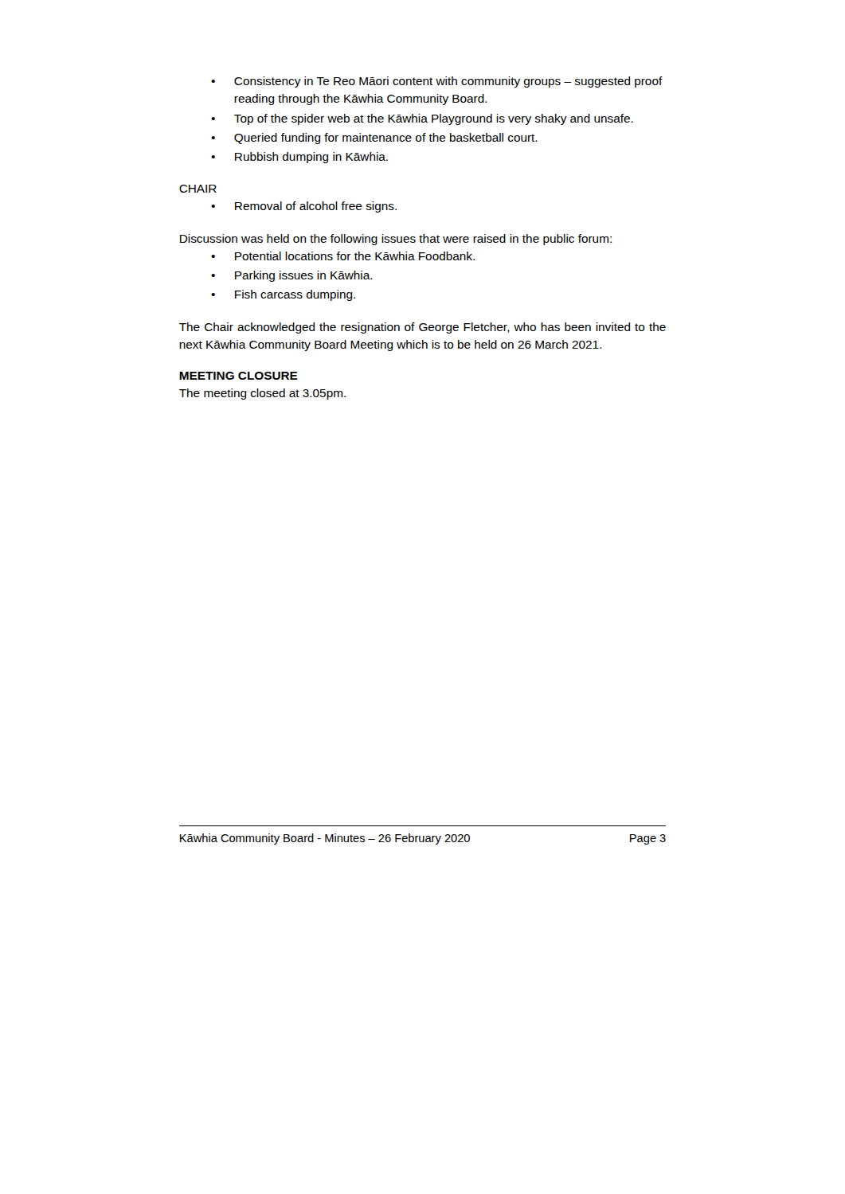Consistency in Te Reo Māori content with community groups – suggested proof reading through the Kāwhia Community Board.
Top of the spider web at the Kāwhia Playground is very shaky and unsafe.
Queried funding for maintenance of the basketball court.
Rubbish dumping in Kāwhia.
CHAIR
Removal of alcohol free signs.
Discussion was held on the following issues that were raised in the public forum:
Potential locations for the Kāwhia Foodbank.
Parking issues in Kāwhia.
Fish carcass dumping.
The Chair acknowledged the resignation of George Fletcher, who has been invited to the next Kāwhia Community Board Meeting which is to be held on 26 March 2021.
MEETING CLOSURE
The meeting closed at 3.05pm.
Kāwhia Community Board - Minutes – 26 February 2020 Page 3